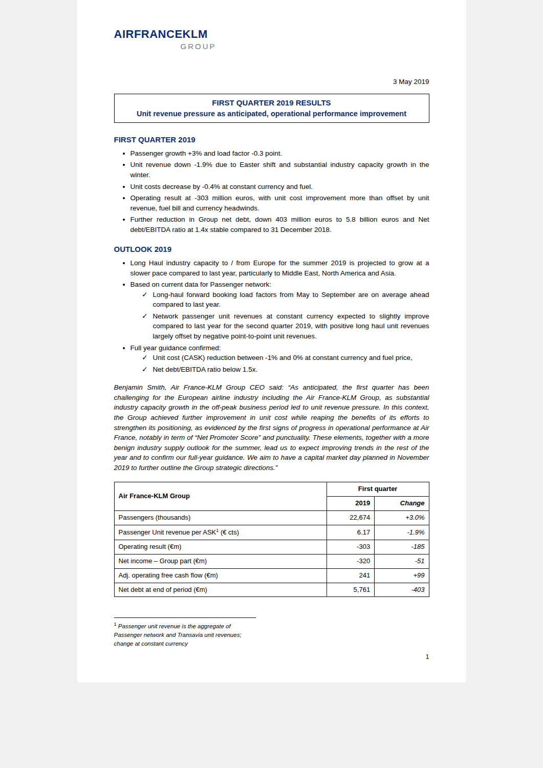AIRFRANCEKLM
GROUP
3 May 2019
FIRST QUARTER 2019 RESULTS
Unit revenue pressure as anticipated, operational performance improvement
FIRST QUARTER 2019
Passenger growth +3% and load factor -0.3 point.
Unit revenue down -1.9% due to Easter shift and substantial industry capacity growth in the winter.
Unit costs decrease by -0.4% at constant currency and fuel.
Operating result at -303 million euros, with unit cost improvement more than offset by unit revenue, fuel bill and currency headwinds.
Further reduction in Group net debt, down 403 million euros to 5.8 billion euros and Net debt/EBITDA ratio at 1.4x stable compared to 31 December 2018.
OUTLOOK 2019
Long Haul industry capacity to / from Europe for the summer 2019 is projected to grow at a slower pace compared to last year, particularly to Middle East, North America and Asia.
Based on current data for Passenger network:
Long-haul forward booking load factors from May to September are on average ahead compared to last year.
Network passenger unit revenues at constant currency expected to slightly improve compared to last year for the second quarter 2019, with positive long haul unit revenues largely offset by negative point-to-point unit revenues.
Full year guidance confirmed:
Unit cost (CASK) reduction between -1% and 0% at constant currency and fuel price,
Net debt/EBITDA ratio below 1.5x.
Benjamin Smith, Air France-KLM Group CEO said: “As anticipated, the first quarter has been challenging for the European airline industry including the Air France-KLM Group, as substantial industry capacity growth in the off-peak business period led to unit revenue pressure. In this context, the Group achieved further improvement in unit cost while reaping the benefits of its efforts to strengthen its positioning, as evidenced by the first signs of progress in operational performance at Air France, notably in term of “Net Promoter Score” and punctuality. These elements, together with a more benign industry supply outlook for the summer, lead us to expect improving trends in the rest of the year and to confirm our full-year guidance. We aim to have a capital market day planned in November 2019 to further outline the Group strategic directions.”
| Air France-KLM Group | First quarter |
| --- | --- |
| 2019 | Change |
| Passengers (thousands) | 22,674 | +3.0% |
| Passenger Unit revenue per ASK 1 (€ cts) | 6.17 | -1.9% |
| Operating result (€m) | -303 | -185 |
| Net income – Group part (€m) | -320 | -51 |
| Adj. operating free cash flow (€m) | 241 | +99 |
| Net debt at end of period (€m) | 5,761 | -403 |
1 Passenger unit revenue is the aggregate of Passenger network and Transavia unit revenues; change at constant currency
1